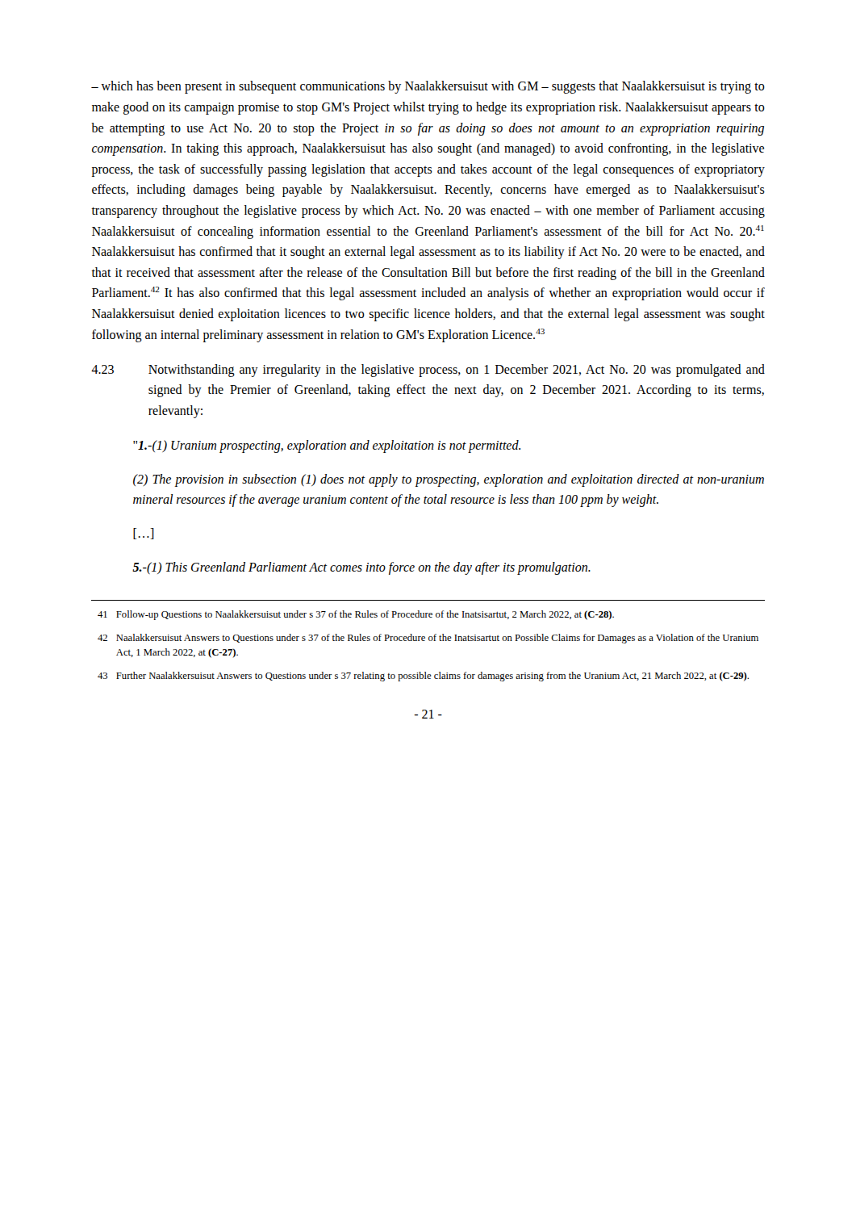– which has been present in subsequent communications by Naalakkersuisut with GM – suggests that Naalakkersuisut is trying to make good on its campaign promise to stop GM's Project whilst trying to hedge its expropriation risk. Naalakkersuisut appears to be attempting to use Act No. 20 to stop the Project in so far as doing so does not amount to an expropriation requiring compensation. In taking this approach, Naalakkersuisut has also sought (and managed) to avoid confronting, in the legislative process, the task of successfully passing legislation that accepts and takes account of the legal consequences of expropriatory effects, including damages being payable by Naalakkersuisut. Recently, concerns have emerged as to Naalakkersuisut's transparency throughout the legislative process by which Act. No. 20 was enacted – with one member of Parliament accusing Naalakkersuisut of concealing information essential to the Greenland Parliament's assessment of the bill for Act No. 20.41 Naalakkersuisut has confirmed that it sought an external legal assessment as to its liability if Act No. 20 were to be enacted, and that it received that assessment after the release of the Consultation Bill but before the first reading of the bill in the Greenland Parliament.42 It has also confirmed that this legal assessment included an analysis of whether an expropriation would occur if Naalakkersuisut denied exploitation licences to two specific licence holders, and that the external legal assessment was sought following an internal preliminary assessment in relation to GM's Exploration Licence.43
4.23
Notwithstanding any irregularity in the legislative process, on 1 December 2021, Act No. 20 was promulgated and signed by the Premier of Greenland, taking effect the next day, on 2 December 2021. According to its terms, relevantly:
"1.-(1) Uranium prospecting, exploration and exploitation is not permitted.
(2) The provision in subsection (1) does not apply to prospecting, exploration and exploitation directed at non-uranium mineral resources if the average uranium content of the total resource is less than 100 ppm by weight.
[…]
5.-(1) This Greenland Parliament Act comes into force on the day after its promulgation.
41
Follow-up Questions to Naalakkersuisut under s 37 of the Rules of Procedure of the Inatsisartut, 2 March 2022, at (C-28).
42
Naalakkersuisut Answers to Questions under s 37 of the Rules of Procedure of the Inatsisartut on Possible Claims for Damages as a Violation of the Uranium Act, 1 March 2022, at (C-27).
43
Further Naalakkersuisut Answers to Questions under s 37 relating to possible claims for damages arising from the Uranium Act, 21 March 2022, at (C-29).
- 21 -